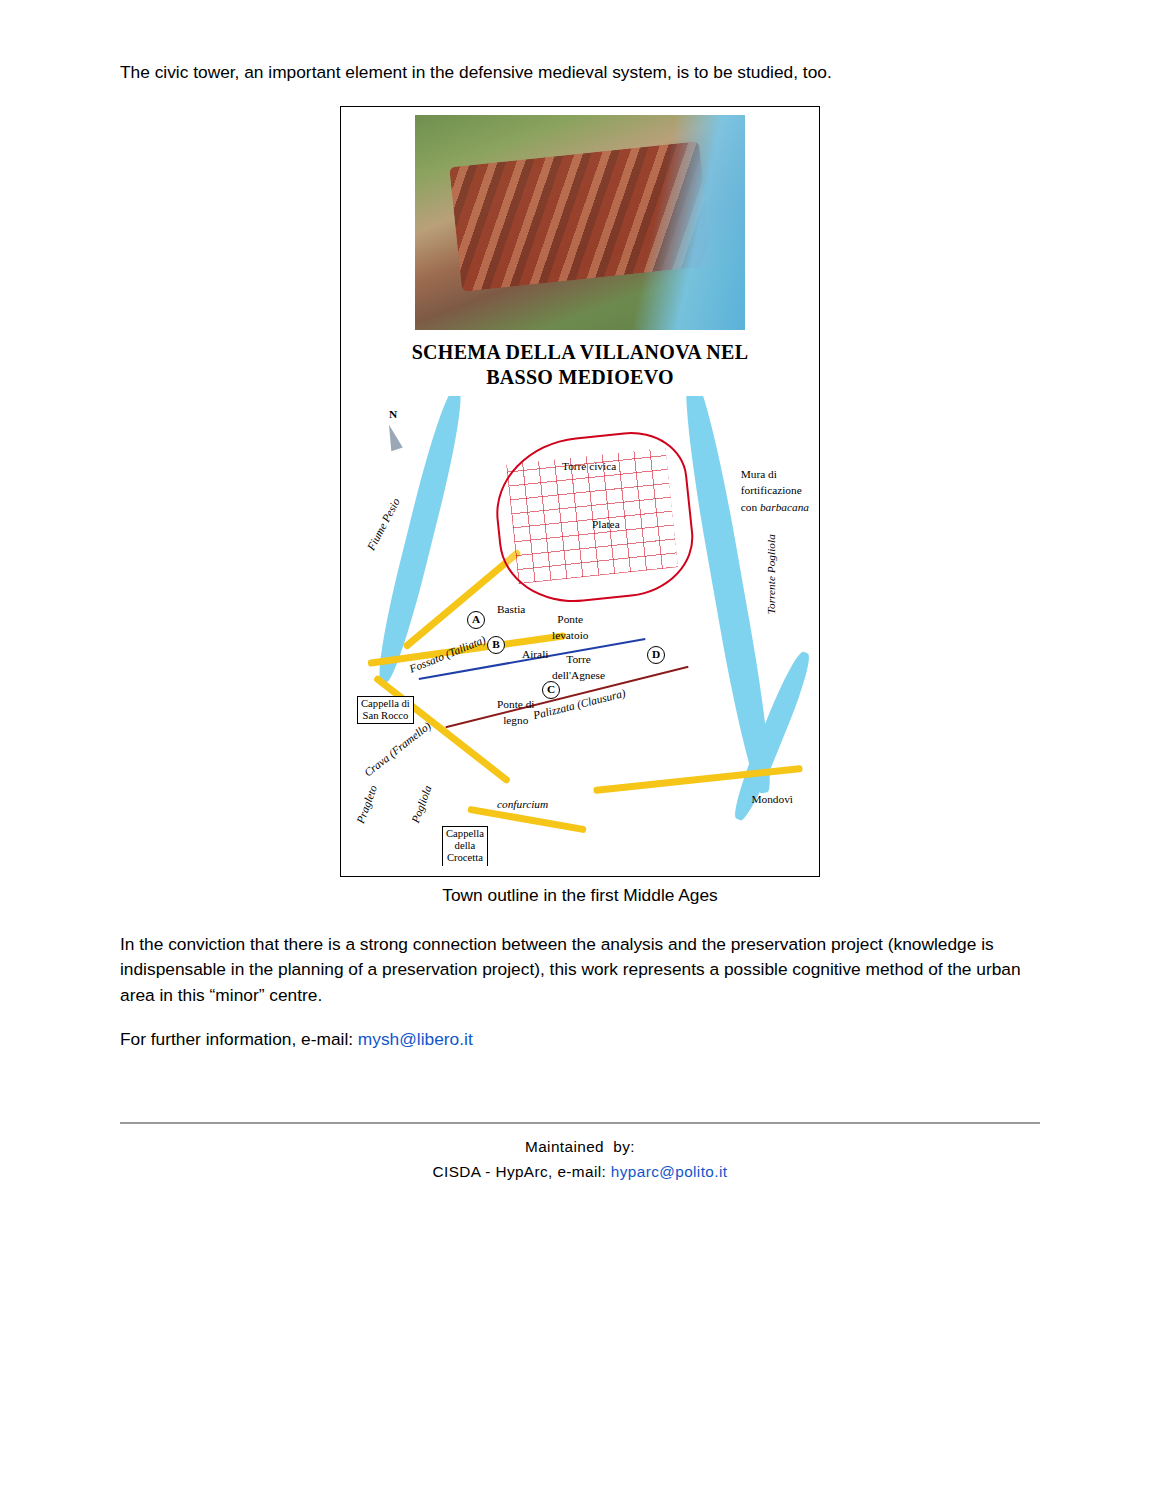The civic tower, an important element in the defensive medieval system, is to be studied, too.
SCHEMA DELLA VILLANOVA NEL
BASSO MEDIOEVO
N
Fiume Pesio
Torrente Pogliola
Torre civica
Platea
Mura di
fortificazione
con barbacana
Bastia
Ponte
levatoio
Airali
Torre
dell'Agnese
Fossato (Talliata)
Palizzata (Clausura)
Ponte di
legno
Cappella di
San Rocco
Cappella
della
Crocetta
Crava (Framello)
Pragleto
Pogliola
confurcium
Mondovì
A
B
C
D
Town outline in the first Middle Ages
In the conviction that there is a strong connection between the analysis and the preservation project (knowledge is indispensable in the planning of a preservation project), this work represents a possible cognitive method of the urban area in this “minor” centre.
For further information, e-mail: mysh@libero.it
Maintained by:
CISDA - HypArc, e-mail: hyparc@polito.it